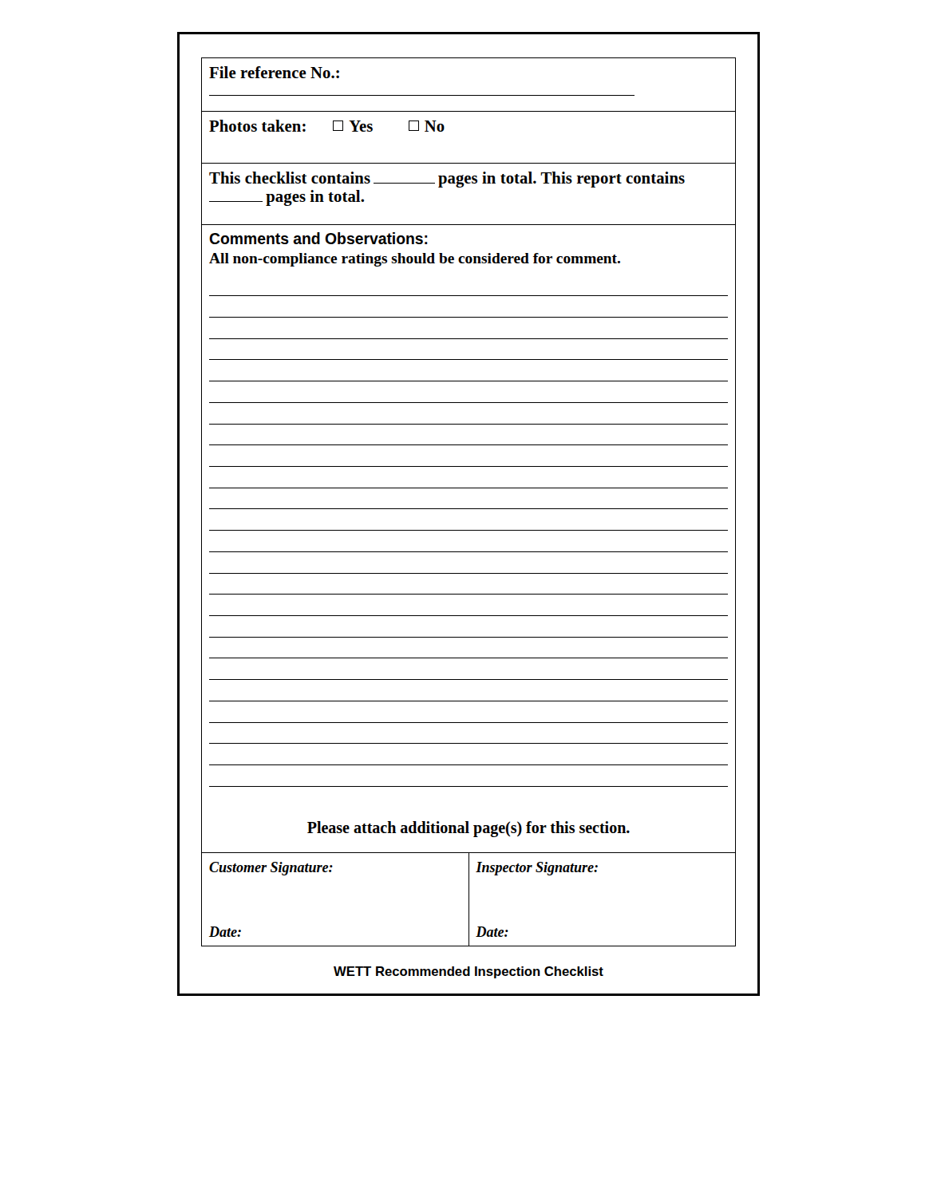| File reference No.: |
| Photos taken: Yes No |
| This checklist contains pages in total. This report contains pages in total. |
| Comments and Observations: All non-compliance ratings should be considered for comment. Please attach additional page(s) for this section. |
| Customer Signature: Date: | Inspector Signature: Date: |
WETT Recommended Inspection Checklist